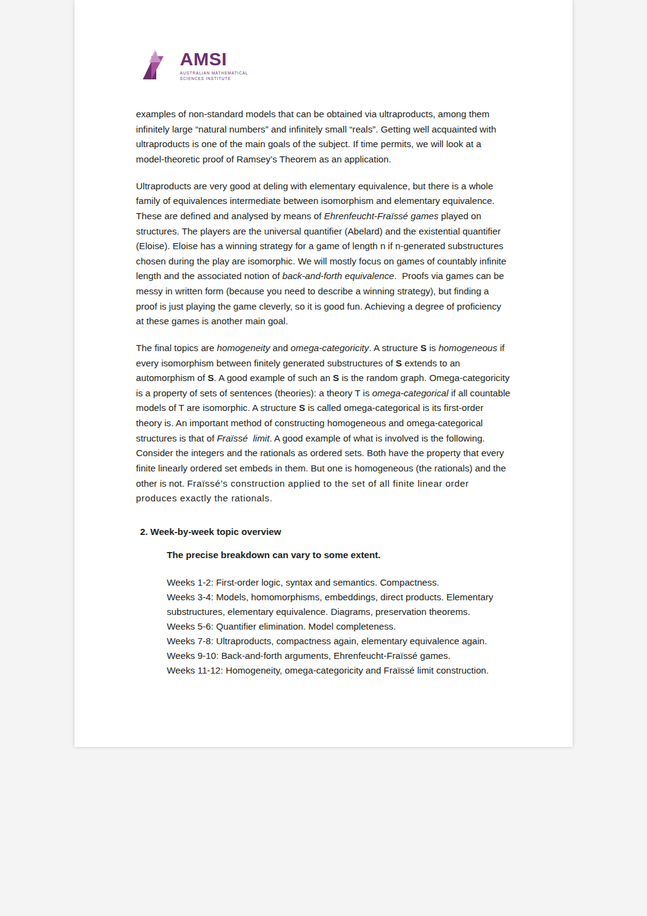AMSI Australian Mathematical
Sciences Institute
examples of non-standard models that can be obtained via ultraproducts, among them infinitely large “natural numbers” and infinitely small “reals”. Getting well acquainted with ultraproducts is one of the main goals of the subject. If time permits, we will look at a model-theoretic proof of Ramsey’s Theorem as an application.
Ultraproducts are very good at deling with elementary equivalence, but there is a whole family of equivalences intermediate between isomorphism and elementary equivalence. These are defined and analysed by means of Ehrenfeucht-Fraïssé games played on structures. The players are the universal quantifier (Abelard) and the existential quantifier (Eloise). Eloise has a winning strategy for a game of length n if n-generated substructures chosen during the play are isomorphic. We will mostly focus on games of countably infinite length and the associated notion of back-and-forth equivalence. Proofs via games can be messy in written form (because you need to describe a winning strategy), but finding a proof is just playing the game cleverly, so it is good fun. Achieving a degree of proficiency at these games is another main goal.
The final topics are homogeneity and omega-categoricity. A structure S is homogeneous if every isomorphism between finitely generated substructures of S extends to an automorphism of S. A good example of such an S is the random graph. Omega-categoricity is a property of sets of sentences (theories): a theory T is omega-categorical if all countable models of T are isomorphic. A structure S is called omega-categorical is its first-order theory is. An important method of constructing homogeneous and omega-categorical structures is that of Fraïssé limit. A good example of what is involved is the following. Consider the integers and the rationals as ordered sets. Both have the property that every finite linearly ordered set embeds in them. But one is homogeneous (the rationals) and the other is not. Fraïssé’s construction applied to the set of all finite linear order produces exactly the rationals.
Week-by-week topic overview
The precise breakdown can vary to some extent.
Weeks 1-2: First-order logic, syntax and semantics. Compactness.
Weeks 3-4: Models, homomorphisms, embeddings, direct products. Elementary substructures, elementary equivalence. Diagrams, preservation theorems.
Weeks 5-6: Quantifier elimination. Model completeness.
Weeks 7-8: Ultraproducts, compactness again, elementary equivalence again.
Weeks 9-10: Back-and-forth arguments, Ehrenfeucht-Fraïssé games.
Weeks 11-12: Homogeneity, omega-categoricity and Fraïssé limit construction.